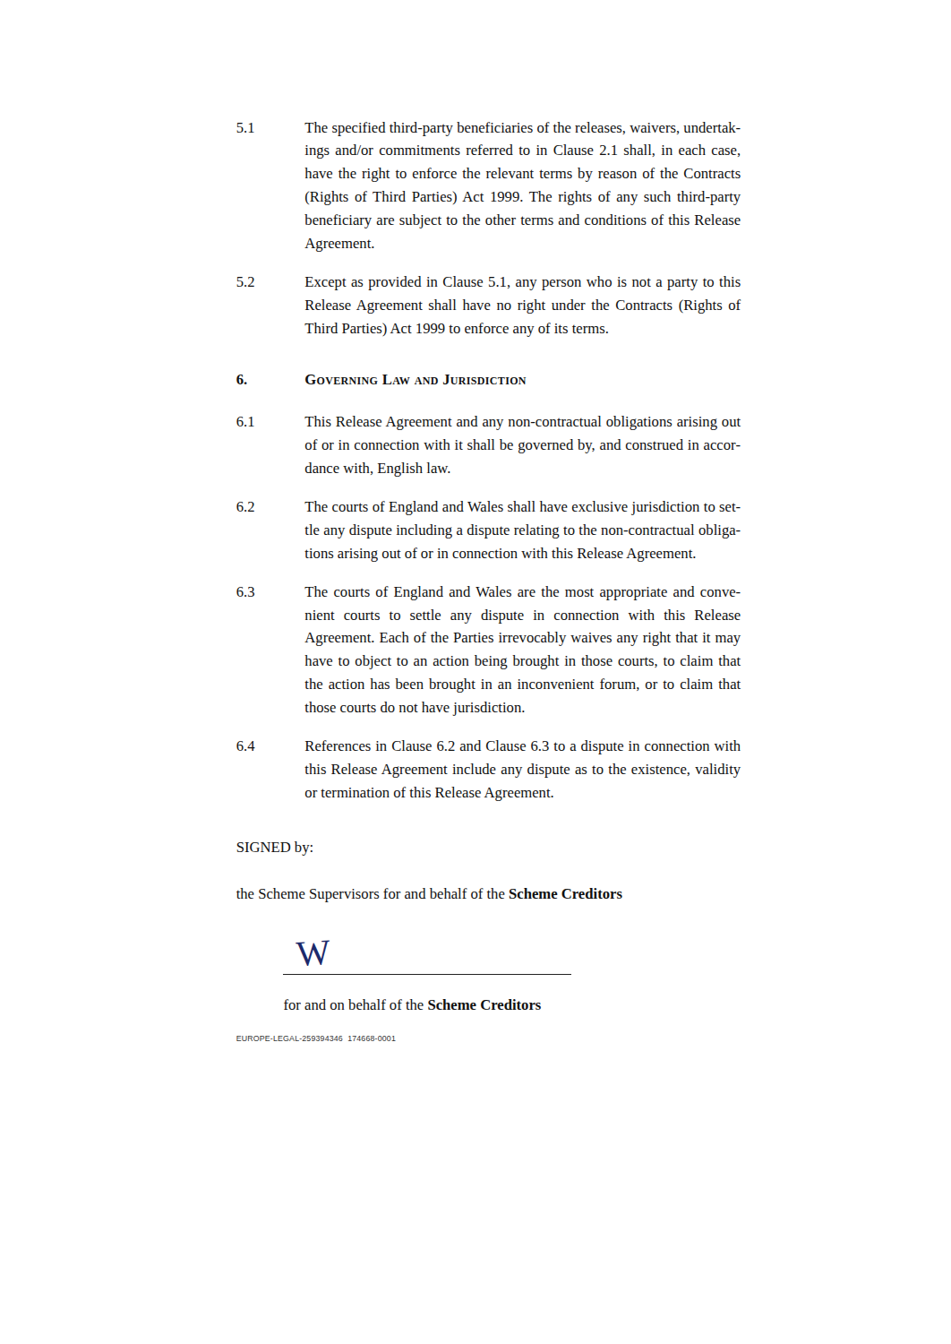5.1
The specified third-party beneficiaries of the releases, waivers, undertakings and/or commitments referred to in Clause 2.1 shall, in each case, have the right to enforce the relevant terms by reason of the Contracts (Rights of Third Parties) Act 1999. The rights of any such third-party beneficiary are subject to the other terms and conditions of this Release Agreement.
5.2
Except as provided in Clause 5.1, any person who is not a party to this Release Agreement shall have no right under the Contracts (Rights of Third Parties) Act 1999 to enforce any of its terms.
6.
Governing Law and Jurisdiction
6.1
This Release Agreement and any non-contractual obligations arising out of or in connection with it shall be governed by, and construed in accordance with, English law.
6.2
The courts of England and Wales shall have exclusive jurisdiction to settle any dispute including a dispute relating to the non-contractual obligations arising out of or in connection with this Release Agreement.
6.3
The courts of England and Wales are the most appropriate and convenient courts to settle any dispute in connection with this Release Agreement. Each of the Parties irrevocably waives any right that it may have to object to an action being brought in those courts, to claim that the action has been brought in an inconvenient forum, or to claim that those courts do not have jurisdiction.
6.4
References in Clause 6.2 and Clause 6.3 to a dispute in connection with this Release Agreement include any dispute as to the existence, validity or termination of this Release Agreement.
SIGNED by:
the Scheme Supervisors for and behalf of the Scheme Creditors
W
for and on behalf of the Scheme Creditors
EUROPE-LEGAL-259394346 174668-0001